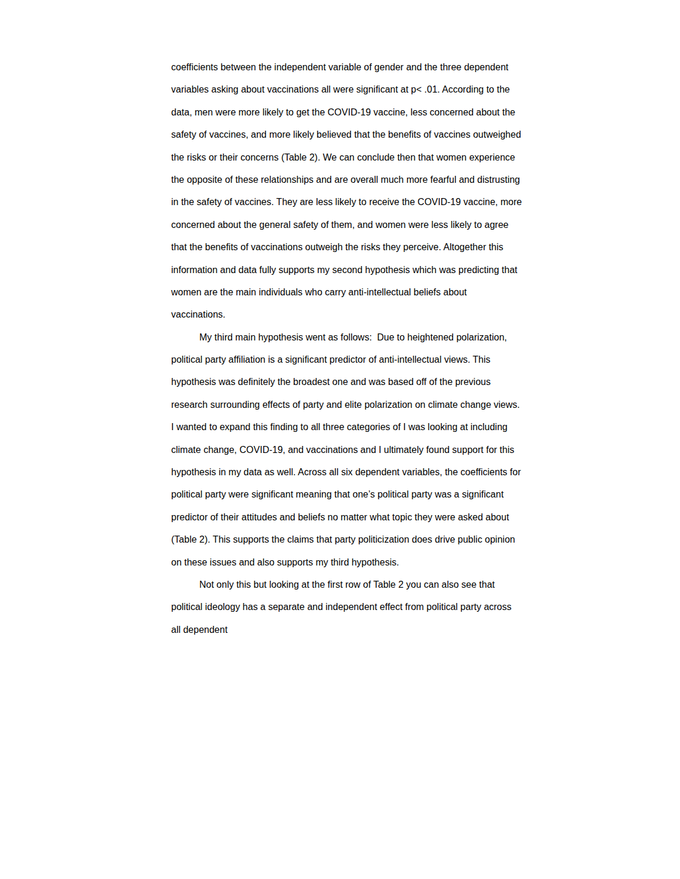coefficients between the independent variable of gender and the three dependent variables asking about vaccinations all were significant at p< .01. According to the data, men were more likely to get the COVID-19 vaccine, less concerned about the safety of vaccines, and more likely believed that the benefits of vaccines outweighed the risks or their concerns (Table 2). We can conclude then that women experience the opposite of these relationships and are overall much more fearful and distrusting in the safety of vaccines. They are less likely to receive the COVID-19 vaccine, more concerned about the general safety of them, and women were less likely to agree that the benefits of vaccinations outweigh the risks they perceive. Altogether this information and data fully supports my second hypothesis which was predicting that women are the main individuals who carry anti-intellectual beliefs about vaccinations.
My third main hypothesis went as follows: Due to heightened polarization, political party affiliation is a significant predictor of anti-intellectual views. This hypothesis was definitely the broadest one and was based off of the previous research surrounding effects of party and elite polarization on climate change views. I wanted to expand this finding to all three categories of I was looking at including climate change, COVID-19, and vaccinations and I ultimately found support for this hypothesis in my data as well. Across all six dependent variables, the coefficients for political party were significant meaning that one’s political party was a significant predictor of their attitudes and beliefs no matter what topic they were asked about (Table 2). This supports the claims that party politicization does drive public opinion on these issues and also supports my third hypothesis.
Not only this but looking at the first row of Table 2 you can also see that political ideology has a separate and independent effect from political party across all dependent